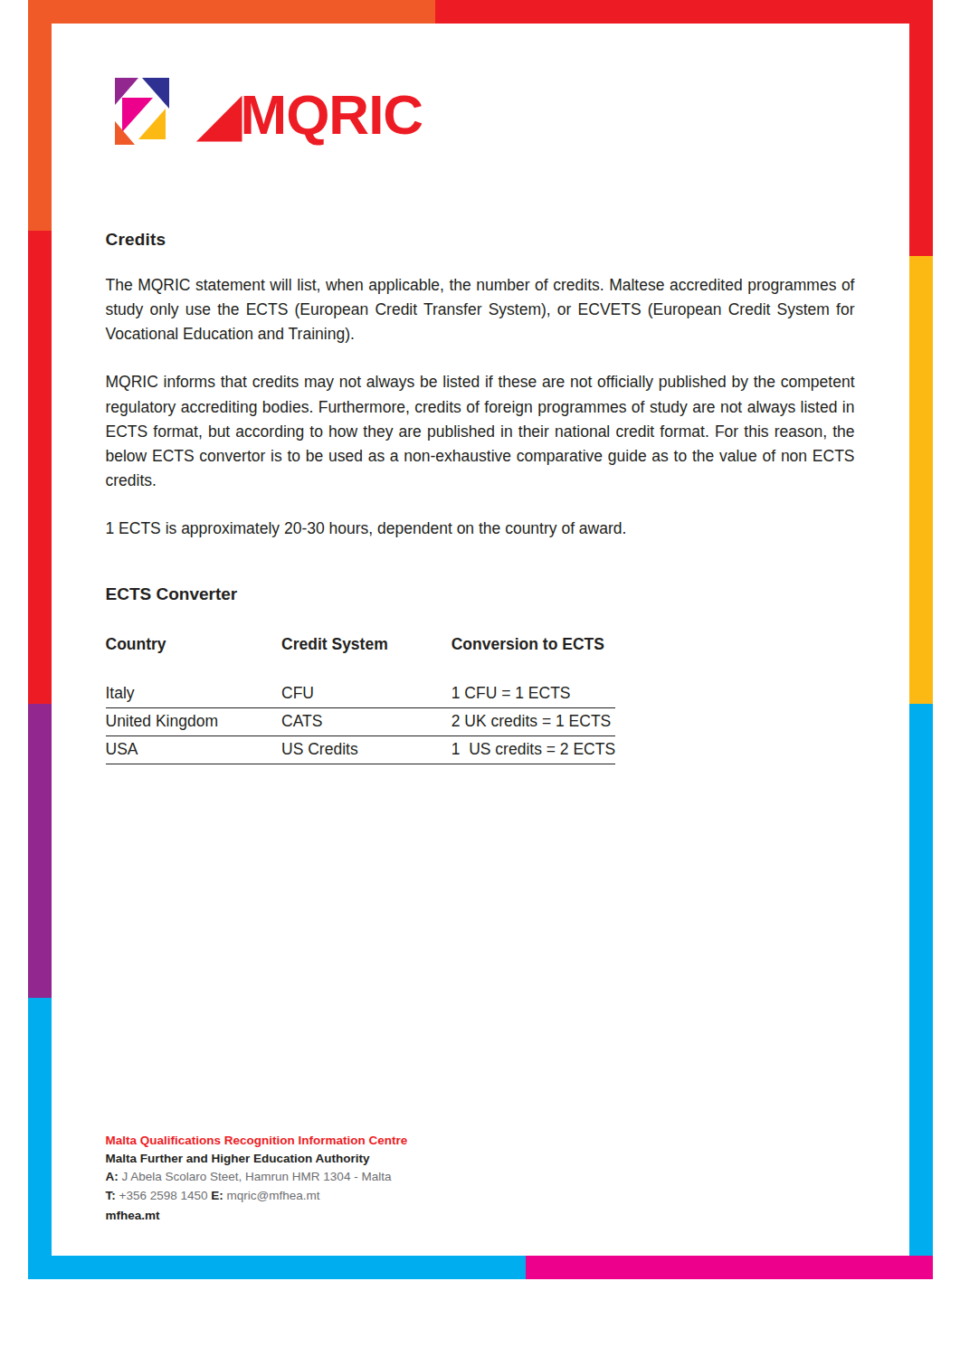◢MQRIC
Credits
The MQRIC statement will list, when applicable, the number of credits. Maltese accredited programmes of study only use the ECTS (European Credit Transfer System), or ECVETS (European Credit System for Vocational Education and Training).
MQRIC informs that credits may not always be listed if these are not officially published by the competent regulatory accrediting bodies. Furthermore, credits of foreign programmes of study are not always listed in ECTS format, but according to how they are published in their national credit format. For this reason, the below ECTS convertor is to be used as a non-exhaustive comparative guide as to the value of non ECTS credits.
1 ECTS is approximately 20-30 hours, dependent on the country of award.
ECTS Converter
| Country | Credit System | Conversion to ECTS |
| --- | --- | --- |
| Italy | CFU | 1 CFU = 1 ECTS |
| United Kingdom | CATS | 2 UK credits = 1 ECTS |
| USA | US Credits | 1 US credits = 2 ECTS |
Malta Qualifications Recognition Information Centre
Malta Further and Higher Education Authority
A: J Abela Scolaro Steet, Hamrun HMR 1304 - Malta
T: +356 2598 1450 E: mqric@mfhea.mt
mfhea.mt